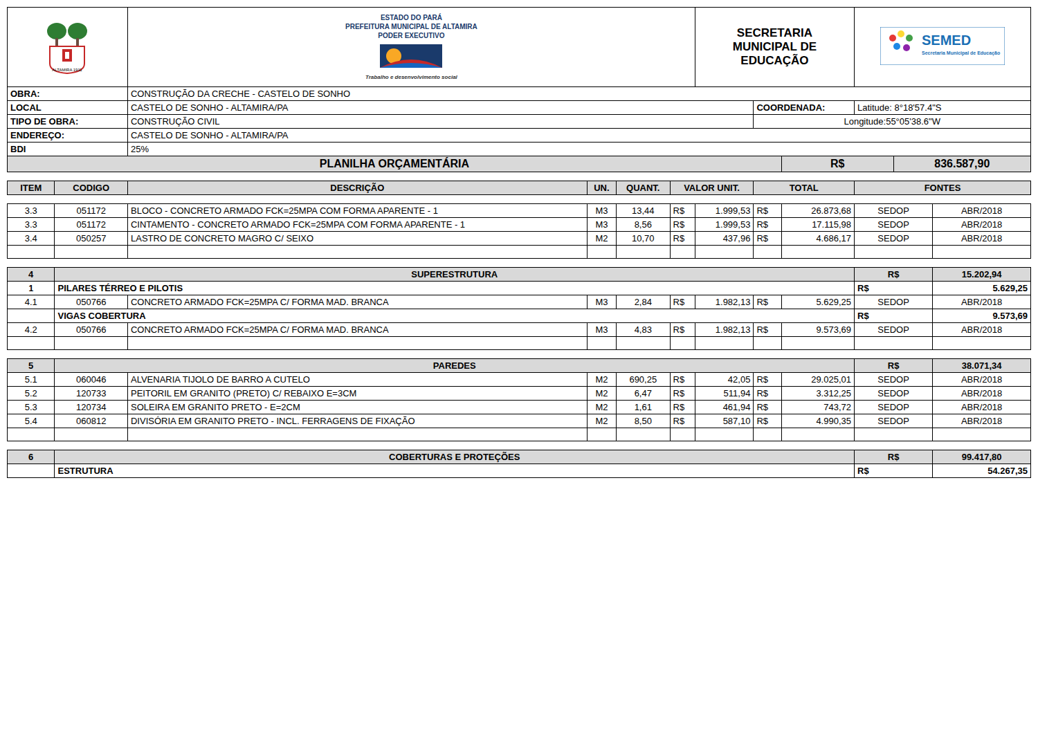| ALTAMIRA 1911 | ESTADO DO PARÁ PREFEITURA MUNICIPAL DE ALTAMIRA PODER EXECUTIVO Trabalho e desenvolvimento social | SECRETARIA MUNICIPAL DE EDUCAÇÃO | SEMED Secretaria Municipal de Educação |
| OBRA: | CONSTRUÇÃO DA CRECHE - CASTELO DE SONHO |
| LOCAL | CASTELO DE SONHO - ALTAMIRA/PA | COORDENADA: | Latitude: 8°18'57.4"S |
| TIPO DE OBRA: | CONSTRUÇÃO CIVIL | Longitude:55°05'38.6"W |
| ENDEREÇO: | CASTELO DE SONHO - ALTAMIRA/PA |
| BDI | 25% |
| PLANILHA ORÇAMENTÁRIA | R$ | 836.587,90 |
| ITEM | CODIGO | DESCRIÇÃO | UN. | QUANT. | VALOR UNIT. | TOTAL | FONTES |
| 3.3 | 051172 | BLOCO - CONCRETO ARMADO FCK=25MPA COM FORMA APARENTE - 1 | M3 | 13,44 | R$ | 1.999,53 | R$ | 26.873,68 | SEDOP | ABR/2018 |
| 3.3 | 051172 | CINTAMENTO - CONCRETO ARMADO FCK=25MPA COM FORMA APARENTE - 1 | M3 | 8,56 | R$ | 1.999,53 | R$ | 17.115,98 | SEDOP | ABR/2018 |
| 3.4 | 050257 | LASTRO DE CONCRETO MAGRO C/ SEIXO | M2 | 10,70 | R$ | 437,96 | R$ | 4.686,17 | SEDOP | ABR/2018 |
| 4 | SUPERESTRUTURA | R$ | 15.202,94 |
| 1 | PILARES TÉRREO E PILOTIS | R$ | 5.629,25 |
| 4.1 | 050766 | CONCRETO ARMADO FCK=25MPA C/ FORMA MAD. BRANCA | M3 | 2,84 | R$ | 1.982,13 | R$ | 5.629,25 | SEDOP | ABR/2018 |
| | VIGAS COBERTURA | R$ | 9.573,69 |
| 4.2 | 050766 | CONCRETO ARMADO FCK=25MPA C/ FORMA MAD. BRANCA | M3 | 4,83 | R$ | 1.982,13 | R$ | 9.573,69 | SEDOP | ABR/2018 |
| 5 | PAREDES | R$ | 38.071,34 |
| 5.1 | 060046 | ALVENARIA TIJOLO DE BARRO A CUTELO | M2 | 690,25 | R$ | 42,05 | R$ | 29.025,01 | SEDOP | ABR/2018 |
| 5.2 | 120733 | PEITORIL EM GRANITO (PRETO) C/ REBAIXO E=3CM | M2 | 6,47 | R$ | 511,94 | R$ | 3.312,25 | SEDOP | ABR/2018 |
| 5.3 | 120734 | SOLEIRA EM GRANITO PRETO - E=2CM | M2 | 1,61 | R$ | 461,94 | R$ | 743,72 | SEDOP | ABR/2018 |
| 5.4 | 060812 | DIVISÓRIA EM GRANITO PRETO - INCL. FERRAGENS DE FIXAÇÃO | M2 | 8,50 | R$ | 587,10 | R$ | 4.990,35 | SEDOP | ABR/2018 |
| 6 | COBERTURAS E PROTEÇÕES | R$ | 99.417,80 |
| | ESTRUTURA | R$ | 54.267,35 |